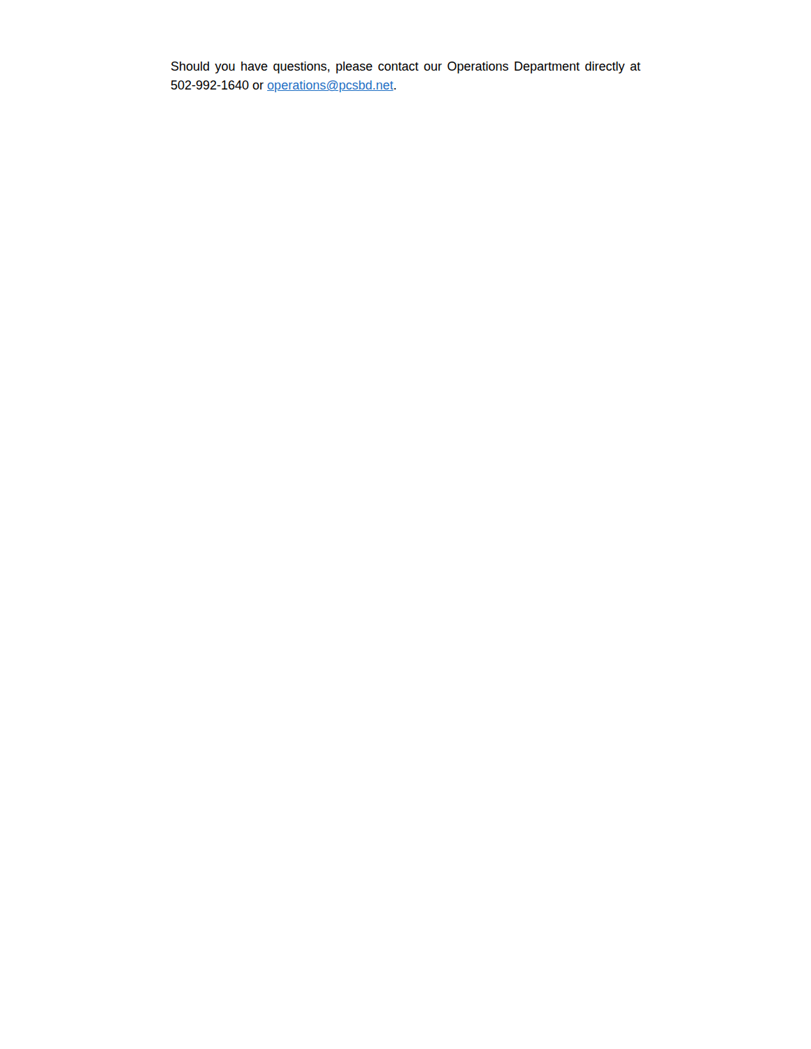Should you have questions, please contact our Operations Department directly at 502-992-1640 or operations@pcsbd.net.